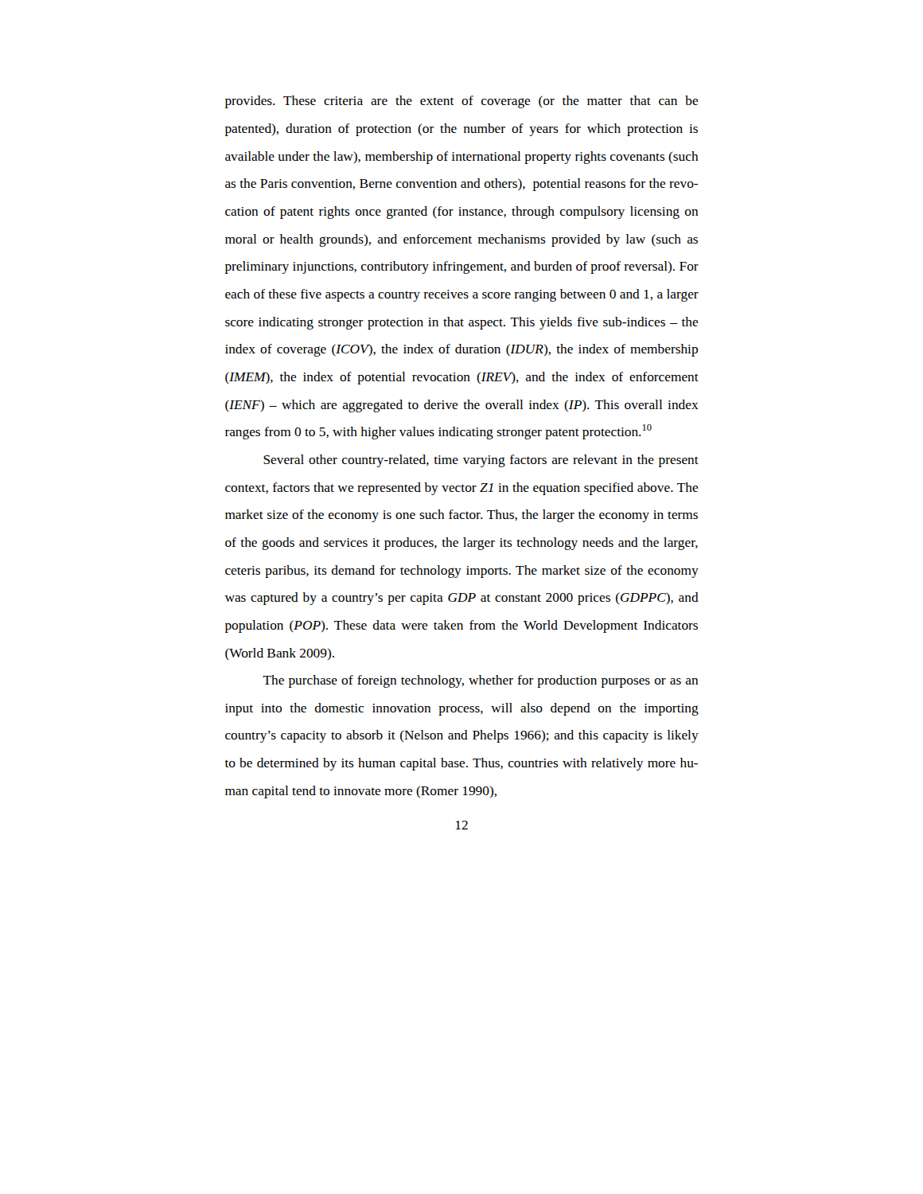provides. These criteria are the extent of coverage (or the matter that can be patented), duration of protection (or the number of years for which protection is available under the law), membership of international property rights covenants (such as the Paris convention, Berne convention and others), potential reasons for the revocation of patent rights once granted (for instance, through compulsory licensing on moral or health grounds), and enforcement mechanisms provided by law (such as preliminary injunctions, contributory infringement, and burden of proof reversal). For each of these five aspects a country receives a score ranging between 0 and 1, a larger score indicating stronger protection in that aspect. This yields five sub-indices – the index of coverage (ICOV), the index of duration (IDUR), the index of membership (IMEM), the index of potential revocation (IREV), and the index of enforcement (IENF) – which are aggregated to derive the overall index (IP). This overall index ranges from 0 to 5, with higher values indicating stronger patent protection.10
Several other country-related, time varying factors are relevant in the present context, factors that we represented by vector Z1 in the equation specified above. The market size of the economy is one such factor. Thus, the larger the economy in terms of the goods and services it produces, the larger its technology needs and the larger, ceteris paribus, its demand for technology imports. The market size of the economy was captured by a country’s per capita GDP at constant 2000 prices (GDPPC), and population (POP). These data were taken from the World Development Indicators (World Bank 2009).
The purchase of foreign technology, whether for production purposes or as an input into the domestic innovation process, will also depend on the importing country’s capacity to absorb it (Nelson and Phelps 1966); and this capacity is likely to be determined by its human capital base. Thus, countries with relatively more human capital tend to innovate more (Romer 1990),
12